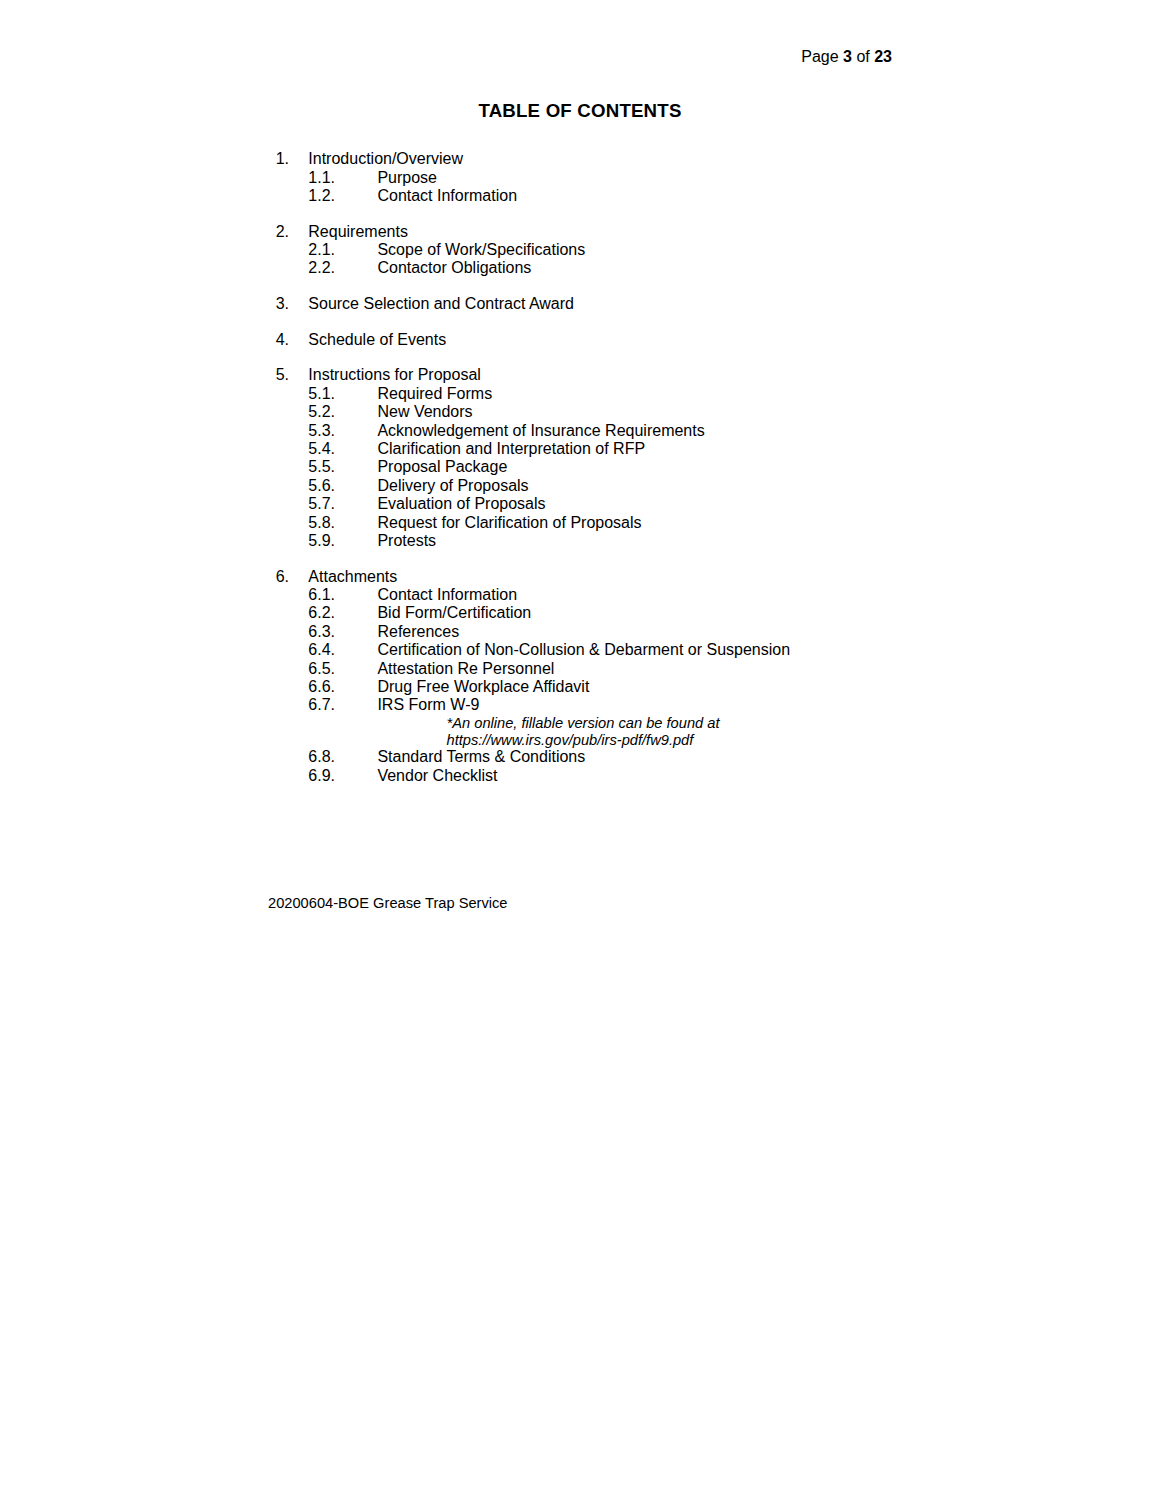Page 3 of 23
TABLE OF CONTENTS
Introduction/Overview
Purpose
Contact Information
Requirements
Scope of Work/Specifications
Contactor Obligations
Source Selection and Contract Award
Schedule of Events
Instructions for Proposal
Required Forms
New Vendors
Acknowledgement of Insurance Requirements
Clarification and Interpretation of RFP
Proposal Package
Delivery of Proposals
Evaluation of Proposals
Request for Clarification of Proposals
Protests
Attachments
Contact Information
Bid Form/Certification
References
Certification of Non-Collusion & Debarment or Suspension
Attestation Re Personnel
Drug Free Workplace Affidavit
IRS Form W-9 *An online, fillable version can be found at https://www.irs.gov/pub/irs-pdf/fw9.pdf
Standard Terms & Conditions
Vendor Checklist
20200604-BOE Grease Trap Service